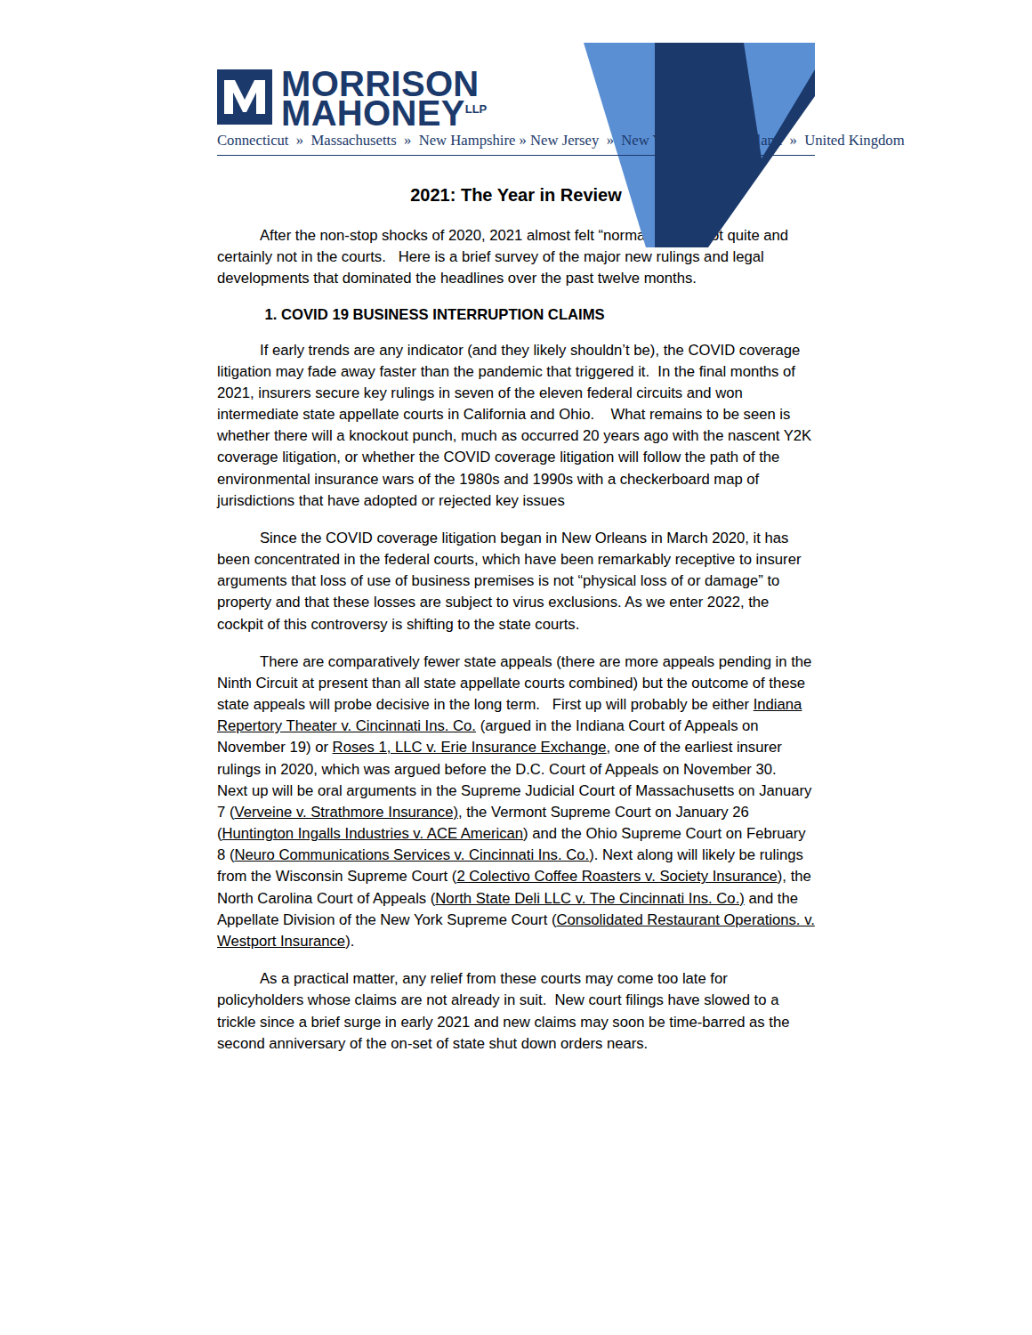MORRISON MAHONEYLLP
Connecticut » Massachusetts » New Hampshire » New Jersey » New York » Rhode Island » United Kingdom
2021: The Year in Review
After the non-stop shocks of 2020, 2021 almost felt “normal.” Well, not quite and certainly not in the courts. Here is a brief survey of the major new rulings and legal developments that dominated the headlines over the past twelve months.
COVID 19 BUSINESS INTERRUPTION CLAIMS
If early trends are any indicator (and they likely shouldn’t be), the COVID coverage litigation may fade away faster than the pandemic that triggered it. In the final months of 2021, insurers secure key rulings in seven of the eleven federal circuits and won intermediate state appellate courts in California and Ohio. What remains to be seen is whether there will a knockout punch, much as occurred 20 years ago with the nascent Y2K coverage litigation, or whether the COVID coverage litigation will follow the path of the environmental insurance wars of the 1980s and 1990s with a checkerboard map of jurisdictions that have adopted or rejected key issues
Since the COVID coverage litigation began in New Orleans in March 2020, it has been concentrated in the federal courts, which have been remarkably receptive to insurer arguments that loss of use of business premises is not “physical loss of or damage” to property and that these losses are subject to virus exclusions. As we enter 2022, the cockpit of this controversy is shifting to the state courts.
There are comparatively fewer state appeals (there are more appeals pending in the Ninth Circuit at present than all state appellate courts combined) but the outcome of these state appeals will probe decisive in the long term. First up will probably be either Indiana Repertory Theater v. Cincinnati Ins. Co. (argued in the Indiana Court of Appeals on November 19) or Roses 1, LLC v. Erie Insurance Exchange, one of the earliest insurer rulings in 2020, which was argued before the D.C. Court of Appeals on November 30. Next up will be oral arguments in the Supreme Judicial Court of Massachusetts on January 7 (Verveine v. Strathmore Insurance), the Vermont Supreme Court on January 26 (Huntington Ingalls Industries v. ACE American) and the Ohio Supreme Court on February 8 (Neuro Communications Services v. Cincinnati Ins. Co.). Next along will likely be rulings from the Wisconsin Supreme Court (2 Colectivo Coffee Roasters v. Society Insurance), the North Carolina Court of Appeals (North State Deli LLC v. The Cincinnati Ins. Co.) and the Appellate Division of the New York Supreme Court (Consolidated Restaurant Operations. v. Westport Insurance).
As a practical matter, any relief from these courts may come too late for policyholders whose claims are not already in suit. New court filings have slowed to a trickle since a brief surge in early 2021 and new claims may soon be time-barred as the second anniversary of the on-set of state shut down orders nears.